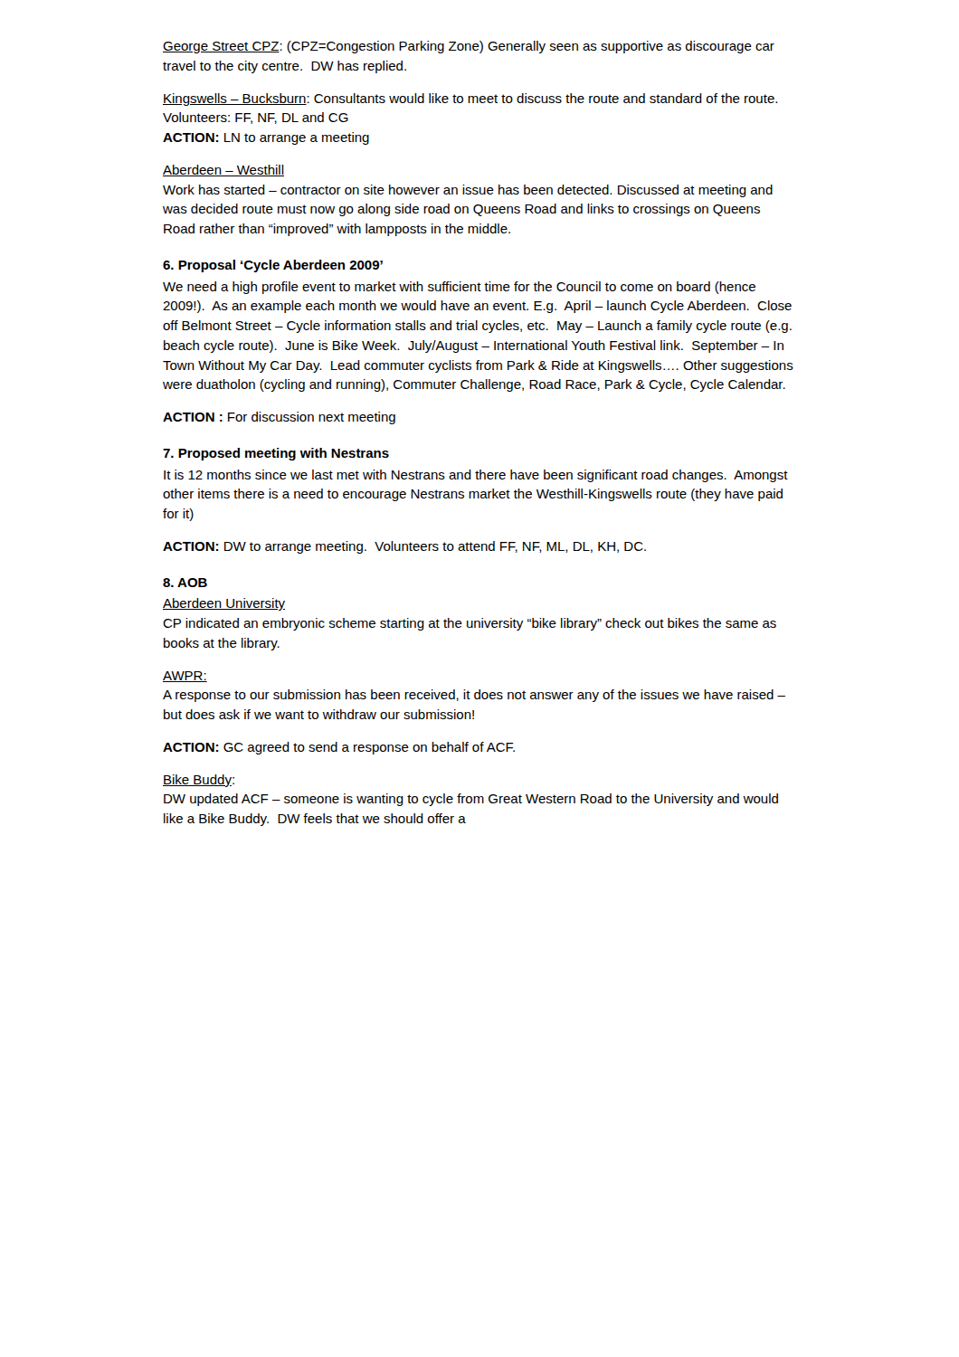George Street CPZ: (CPZ=Congestion Parking Zone) Generally seen as supportive as discourage car travel to the city centre. DW has replied.
Kingswells – Bucksburn: Consultants would like to meet to discuss the route and standard of the route. Volunteers: FF, NF, DL and CG
ACTION: LN to arrange a meeting
Aberdeen – Westhill
Work has started – contractor on site however an issue has been detected. Discussed at meeting and was decided route must now go along side road on Queens Road and links to crossings on Queens Road rather than “improved” with lampposts in the middle.
6. Proposal ‘Cycle Aberdeen 2009’
We need a high profile event to market with sufficient time for the Council to come on board (hence 2009!). As an example each month we would have an event. E.g. April – launch Cycle Aberdeen. Close off Belmont Street – Cycle information stalls and trial cycles, etc. May – Launch a family cycle route (e.g. beach cycle route). June is Bike Week. July/August – International Youth Festival link. September – In Town Without My Car Day. Lead commuter cyclists from Park & Ride at Kingswells…. Other suggestions were duatholon (cycling and running), Commuter Challenge, Road Race, Park & Cycle, Cycle Calendar.
ACTION : For discussion next meeting
7. Proposed meeting with Nestrans
It is 12 months since we last met with Nestrans and there have been significant road changes. Amongst other items there is a need to encourage Nestrans market the Westhill-Kingswells route (they have paid for it)
ACTION: DW to arrange meeting. Volunteers to attend FF, NF, ML, DL, KH, DC.
8. AOB
Aberdeen University
CP indicated an embryonic scheme starting at the university “bike library” check out bikes the same as books at the library.
AWPR:
A response to our submission has been received, it does not answer any of the issues we have raised – but does ask if we want to withdraw our submission!
ACTION: GC agreed to send a response on behalf of ACF.
Bike Buddy:
DW updated ACF – someone is wanting to cycle from Great Western Road to the University and would like a Bike Buddy. DW feels that we should offer a